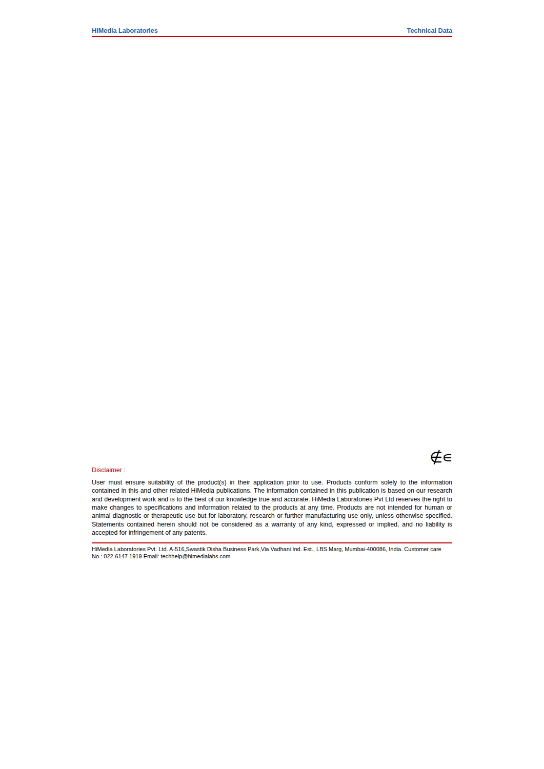HiMedia Laboratories Technical Data
∉∊
Disclaimer :
User must ensure suitability of the product(s) in their application prior to use. Products conform solely to the information contained in this and other related HiMedia publications. The information contained in this publication is based on our research and development work and is to the best of our knowledge true and accurate. HiMedia Laboratories Pvt Ltd reserves the right to make changes to specifications and information related to the products at any time. Products are not intended for human or animal diagnostic or therapeutic use but for laboratory, research or further manufacturing use only, unless otherwise specified. Statements contained herein should not be considered as a warranty of any kind, expressed or implied, and no liability is accepted for infringement of any patents.
HiMedia Laboratories Pvt. Ltd. A-516,Swastik Disha Business Park,Via Vadhani Ind. Est., LBS Marg, Mumbai-400086, India. Customer care No.: 022-6147 1919 Email: techhelp@himedialabs.com